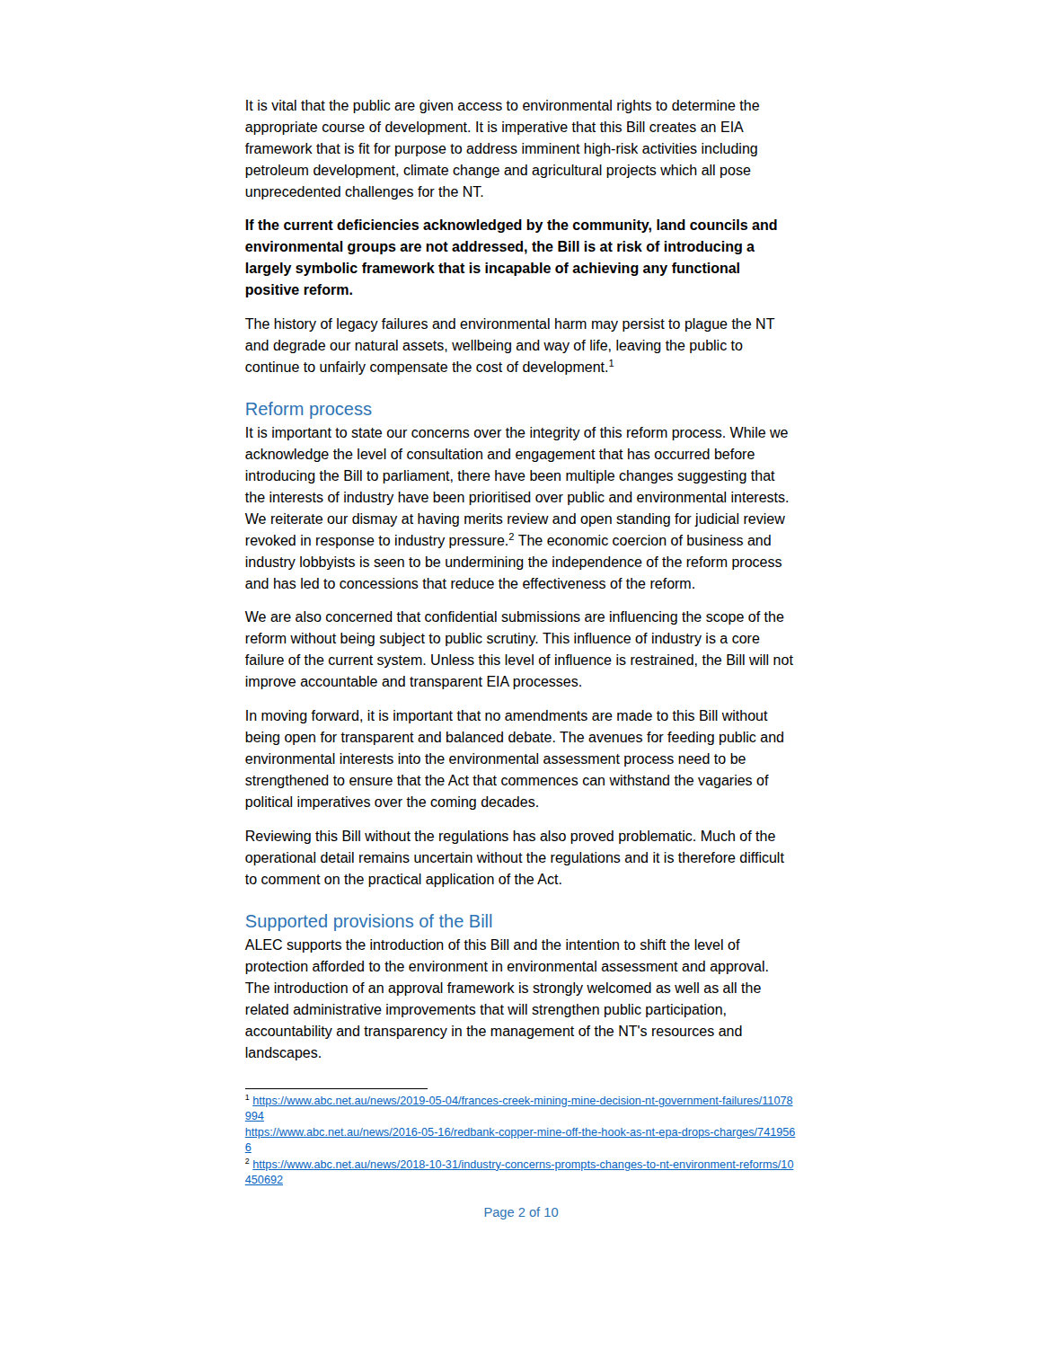It is vital that the public are given access to environmental rights to determine the appropriate course of development. It is imperative that this Bill creates an EIA framework that is fit for purpose to address imminent high-risk activities including petroleum development, climate change and agricultural projects which all pose unprecedented challenges for the NT.
If the current deficiencies acknowledged by the community, land councils and environmental groups are not addressed, the Bill is at risk of introducing a largely symbolic framework that is incapable of achieving any functional positive reform.
The history of legacy failures and environmental harm may persist to plague the NT and degrade our natural assets, wellbeing and way of life, leaving the public to continue to unfairly compensate the cost of development.1
Reform process
It is important to state our concerns over the integrity of this reform process. While we acknowledge the level of consultation and engagement that has occurred before introducing the Bill to parliament, there have been multiple changes suggesting that the interests of industry have been prioritised over public and environmental interests. We reiterate our dismay at having merits review and open standing for judicial review revoked in response to industry pressure.2 The economic coercion of business and industry lobbyists is seen to be undermining the independence of the reform process and has led to concessions that reduce the effectiveness of the reform.
We are also concerned that confidential submissions are influencing the scope of the reform without being subject to public scrutiny. This influence of industry is a core failure of the current system. Unless this level of influence is restrained, the Bill will not improve accountable and transparent EIA processes.
In moving forward, it is important that no amendments are made to this Bill without being open for transparent and balanced debate. The avenues for feeding public and environmental interests into the environmental assessment process need to be strengthened to ensure that the Act that commences can withstand the vagaries of political imperatives over the coming decades.
Reviewing this Bill without the regulations has also proved problematic. Much of the operational detail remains uncertain without the regulations and it is therefore difficult to comment on the practical application of the Act.
Supported provisions of the Bill
ALEC supports the introduction of this Bill and the intention to shift the level of protection afforded to the environment in environmental assessment and approval. The introduction of an approval framework is strongly welcomed as well as all the related administrative improvements that will strengthen public participation, accountability and transparency in the management of the NT's resources and landscapes.
1 https://www.abc.net.au/news/2019-05-04/frances-creek-mining-mine-decision-nt-government-failures/11078994
https://www.abc.net.au/news/2016-05-16/redbank-copper-mine-off-the-hook-as-nt-epa-drops-charges/7419566
2 https://www.abc.net.au/news/2018-10-31/industry-concerns-prompts-changes-to-nt-environment-reforms/10450692
Page 2 of 10